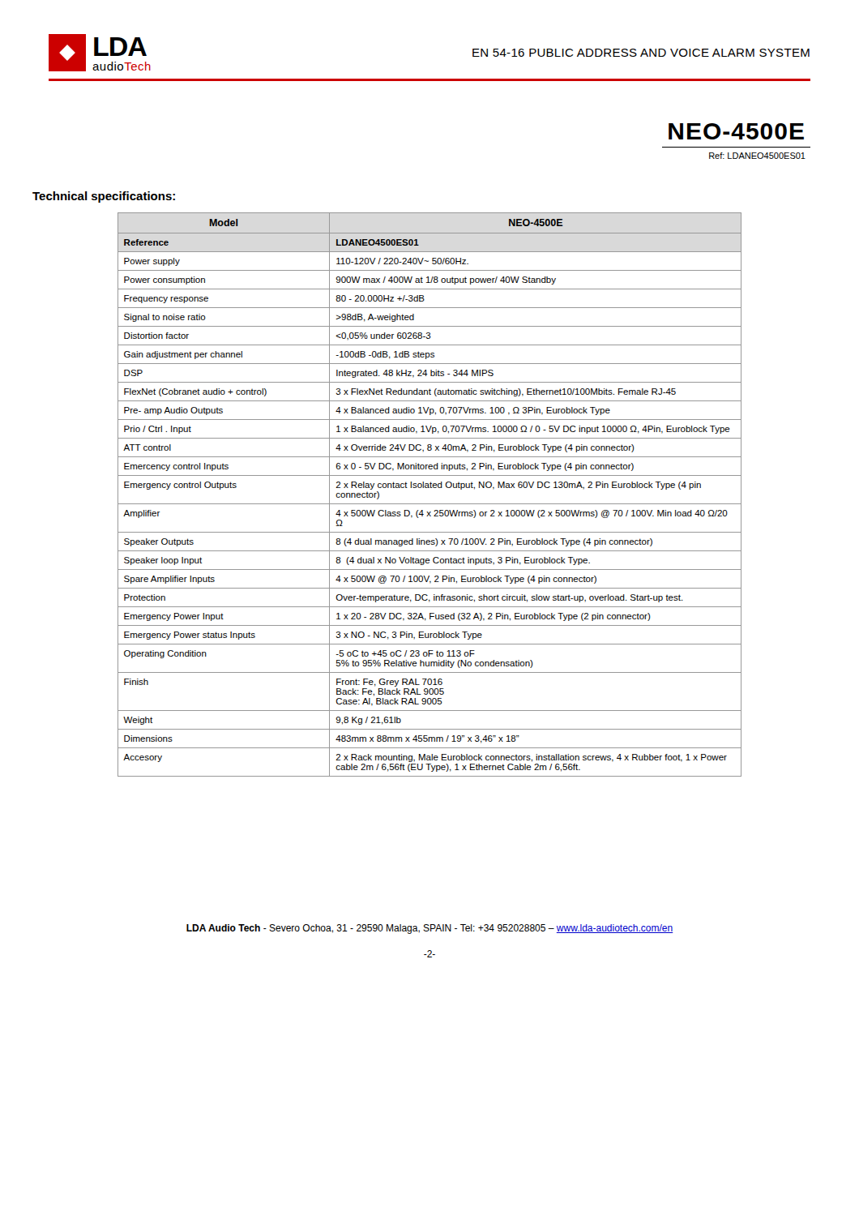LDA
audioTech
EN 54-16 PUBLIC ADDRESS AND VOICE ALARM SYSTEM
NEO-4500E
Ref: LDANEO4500ES01
Technical specifications:
| Model | NEO-4500E |
| --- | --- |
| Reference | LDANEO4500ES01 |
| Power supply | 110-120V / 220-240V~ 50/60Hz. |
| Power consumption | 900W max / 400W at 1/8 output power/ 40W Standby |
| Frequency response | 80 - 20.000Hz +/-3dB |
| Signal to noise ratio | >98dB, A-weighted |
| Distortion factor | <0,05% under 60268-3 |
| Gain adjustment per channel | -100dB -0dB, 1dB steps |
| DSP | Integrated. 48 kHz, 24 bits - 344 MIPS |
| FlexNet (Cobranet audio + control) | 3 x FlexNet Redundant (automatic switching), Ethernet10/100Mbits. Female RJ-45 |
| Pre- amp Audio Outputs | 4 x Balanced audio 1Vp, 0,707Vrms. 100 , Ω 3Pin, Euroblock Type |
| Prio / Ctrl . Input | 1 x Balanced audio, 1Vp, 0,707Vrms. 10000 Ω / 0 - 5V DC input 10000 Ω, 4Pin, Euroblock Type |
| ATT control | 4 x Override 24V DC, 8 x 40mA, 2 Pin, Euroblock Type (4 pin connector) |
| Emercency control Inputs | 6 x 0 - 5V DC, Monitored inputs, 2 Pin, Euroblock Type (4 pin connector) |
| Emergency control Outputs | 2 x Relay contact Isolated Output, NO, Max 60V DC 130mA, 2 Pin Euroblock Type (4 pin connector) |
| Amplifier | 4 x 500W Class D, (4 x 250Wrms) or 2 x 1000W (2 x 500Wrms) @ 70 / 100V. Min load 40 Ω/20 Ω |
| Speaker Outputs | 8 (4 dual managed lines) x 70 /100V. 2 Pin, Euroblock Type (4 pin connector) |
| Speaker loop Input | 8 (4 dual x No Voltage Contact inputs, 3 Pin, Euroblock Type. |
| Spare Amplifier Inputs | 4 x 500W @ 70 / 100V, 2 Pin, Euroblock Type (4 pin connector) |
| Protection | Over-temperature, DC, infrasonic, short circuit, slow start-up, overload. Start-up test. |
| Emergency Power Input | 1 x 20 - 28V DC, 32A, Fused (32 A), 2 Pin, Euroblock Type (2 pin connector) |
| Emergency Power status Inputs | 3 x NO - NC, 3 Pin, Euroblock Type |
| Operating Condition | -5 oC to +45 oC / 23 oF to 113 oF 5% to 95% Relative humidity (No condensation) |
| Finish | Front: Fe, Grey RAL 7016 Back: Fe, Black RAL 9005 Case: Al, Black RAL 9005 |
| Weight | 9,8 Kg / 21,61lb |
| Dimensions | 483mm x 88mm x 455mm / 19” x 3,46” x 18” |
| Accesory | 2 x Rack mounting, Male Euroblock connectors, installation screws, 4 x Rubber foot, 1 x Power cable 2m / 6,56ft (EU Type), 1 x Ethernet Cable 2m / 6,56ft. |
LDA Audio Tech - Severo Ochoa, 31 - 29590 Malaga, SPAIN - Tel: +34 952028805 – www.lda-audiotech.com/en
-2-